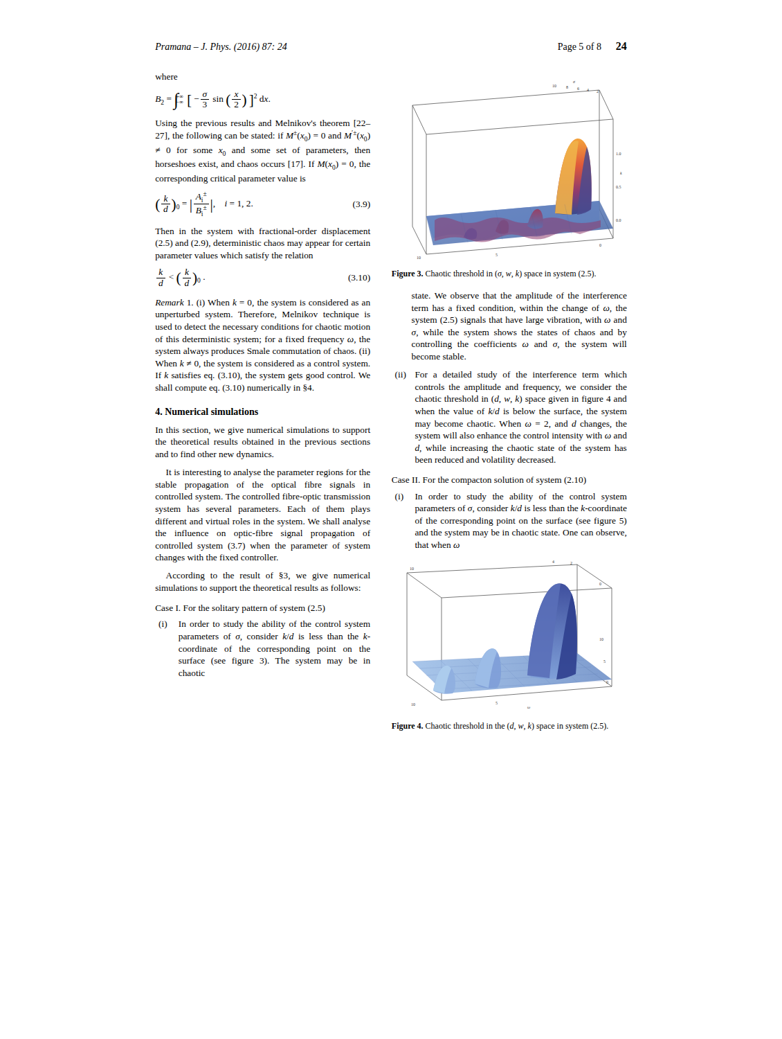Pramana – J. Phys. (2016) 87: 24
Page 5 of 8 24
where
B 2 = ∫+∞−∞ [ −σ 3 sin (x 2) ] 2 dx.
Using the previous results and Melnikov's theorem [22–27], the following can be stated: if M±(x 0) = 0 and M′±(x 0) ≠ 0 for some x 0 and some set of parameters, then horseshoes exist, and chaos occurs [17]. If M(x 0) = 0, the corresponding critical parameter value is
(kd) 0 = |Ai±Bi±|, i = 1, 2. (3.9)
Then in the system with fractional-order displacement (2.5) and (2.9), deterministic chaos may appear for certain parameter values which satisfy the relation
kd < (kd) 0 . (3.10)
Remark 1. (i) When k = 0, the system is considered as an unperturbed system. Therefore, Melnikov technique is used to detect the necessary conditions for chaotic motion of this deterministic system; for a fixed frequency ω, the system always produces Smale commutation of chaos. (ii) When k ≠ 0, the system is considered as a control system. If k satisfies eq. (3.10), the system gets good control. We shall compute eq. (3.10) numerically in §4.
4. Numerical simulations
In this section, we give numerical simulations to support the theoretical results obtained in the previous sections and to find other new dynamics.
It is interesting to analyse the parameter regions for the stable propagation of the optical fibre signals in controlled system. The controlled fibre-optic transmission system has several parameters. Each of them plays different and virtual roles in the system. We shall analyse the influence on optic-fibre signal propagation of controlled system (3.7) when the parameter of system changes with the fixed controller.
According to the result of §3, we give numerical simulations to support the theoretical results as follows:
Case I. For the solitary pattern of system (2.5)
In order to study the ability of the control system parameters of σ, consider k/d is less than the k-coordinate of the corresponding point on the surface (see figure 3). The system may be in chaotic
10 8 6 4 2 σ 1.0 0.5 0.0 k 10 5 0
Figure 3. Chaotic threshold in (σ, w, k) space in system (2.5).
state. We observe that the amplitude of the interference term has a fixed condition, within the change of ω, the system (2.5) signals that have large vibration, with ω and σ, while the system shows the states of chaos and by controlling the coefficients ω and σ, the system will become stable.
For a detailed study of the interference term which controls the amplitude and frequency, we consider the chaotic threshold in (d, w, k) space given in figure 4 and when the value of k/d is below the surface, the system may become chaotic. When ω = 2, and d changes, the system will also enhance the control intensity with ω and d, while increasing the chaotic state of the system has been reduced and volatility decreased.
Case II. For the compacton solution of system (2.10)
In order to study the ability of the control system parameters of σ, consider k/d is less than the k-coordinate of the corresponding point on the surface (see figure 5) and the system may be in chaotic state. One can observe, that when ω
10 4 2 0 10 5 0 10 5 ω
Figure 4. Chaotic threshold in the (d, w, k) space in system (2.5).